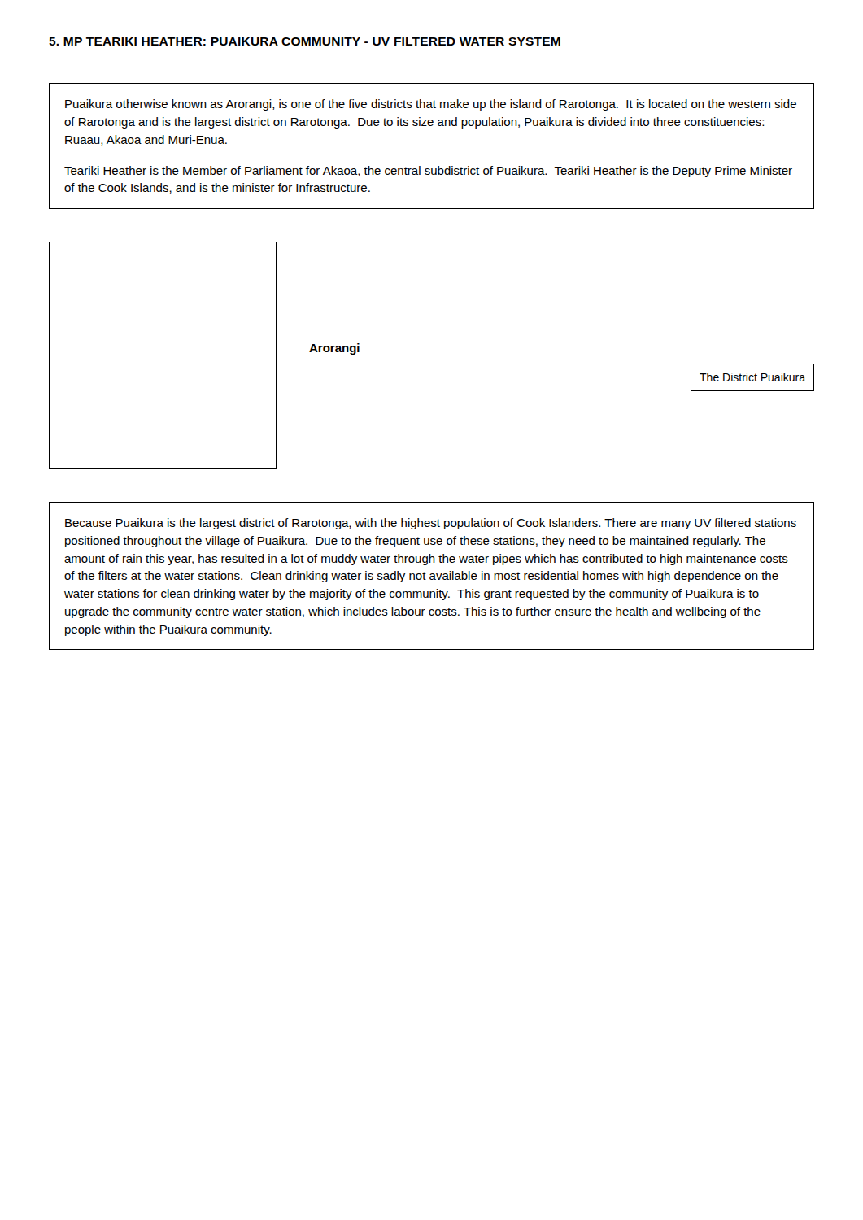5. MP TEARIKI HEATHER: PUAIKURA COMMUNITY - UV FILTERED WATER SYSTEM
Puaikura otherwise known as Arorangi, is one of the five districts that make up the island of Rarotonga. It is located on the western side of Rarotonga and is the largest district on Rarotonga. Due to its size and population, Puaikura is divided into three constituencies: Ruaau, Akaoa and Muri-Enua.
Teariki Heather is the Member of Parliament for Akaoa, the central subdistrict of Puaikura. Teariki Heather is the Deputy Prime Minister of the Cook Islands, and is the minister for Infrastructure.
Arorangi
The District Puaikura
Because Puaikura is the largest district of Rarotonga, with the highest population of Cook Islanders. There are many UV filtered stations positioned throughout the village of Puaikura. Due to the frequent use of these stations, they need to be maintained regularly. The amount of rain this year, has resulted in a lot of muddy water through the water pipes which has contributed to high maintenance costs of the filters at the water stations. Clean drinking water is sadly not available in most residential homes with high dependence on the water stations for clean drinking water by the majority of the community. This grant requested by the community of Puaikura is to upgrade the community centre water station, which includes labour costs. This is to further ensure the health and wellbeing of the people within the Puaikura community.